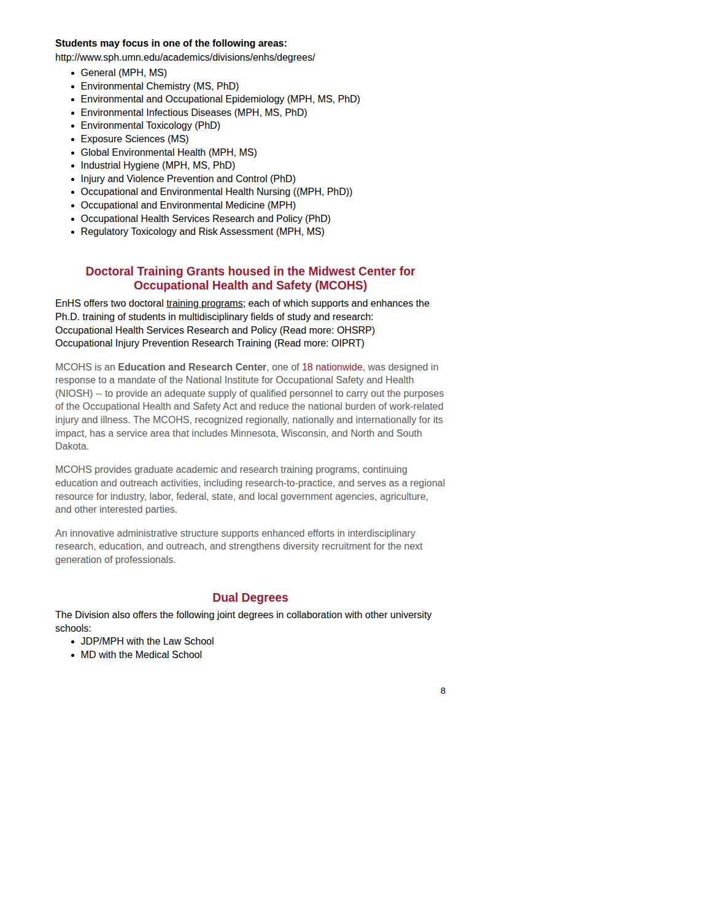Students may focus in one of the following areas:
http://www.sph.umn.edu/academics/divisions/enhs/degrees/
General (MPH, MS)
Environmental Chemistry (MS, PhD)
Environmental and Occupational Epidemiology (MPH, MS, PhD)
Environmental Infectious Diseases (MPH, MS, PhD)
Environmental Toxicology (PhD)
Exposure Sciences (MS)
Global Environmental Health (MPH, MS)
Industrial Hygiene (MPH, MS, PhD)
Injury and Violence Prevention and Control (PhD)
Occupational and Environmental Health Nursing ((MPH, PhD))
Occupational and Environmental Medicine (MPH)
Occupational Health Services Research and Policy (PhD)
Regulatory Toxicology and Risk Assessment (MPH, MS)
Doctoral Training Grants housed in the Midwest Center for Occupational Health and Safety (MCOHS)
EnHS offers two doctoral training programs; each of which supports and enhances the Ph.D. training of students in multidisciplinary fields of study and research:
Occupational Health Services Research and Policy (Read more: OHSRP)
Occupational Injury Prevention Research Training (Read more: OIPRT)
MCOHS is an Education and Research Center, one of 18 nationwide, was designed in response to a mandate of the National Institute for Occupational Safety and Health (NIOSH) -- to provide an adequate supply of qualified personnel to carry out the purposes of the Occupational Health and Safety Act and reduce the national burden of work-related injury and illness. The MCOHS, recognized regionally, nationally and internationally for its impact, has a service area that includes Minnesota, Wisconsin, and North and South Dakota.
MCOHS provides graduate academic and research training programs, continuing education and outreach activities, including research-to-practice, and serves as a regional resource for industry, labor, federal, state, and local government agencies, agriculture, and other interested parties.
An innovative administrative structure supports enhanced efforts in interdisciplinary research, education, and outreach, and strengthens diversity recruitment for the next generation of professionals.
Dual Degrees
The Division also offers the following joint degrees in collaboration with other university schools:
JDP/MPH with the Law School
MD with the Medical School
8